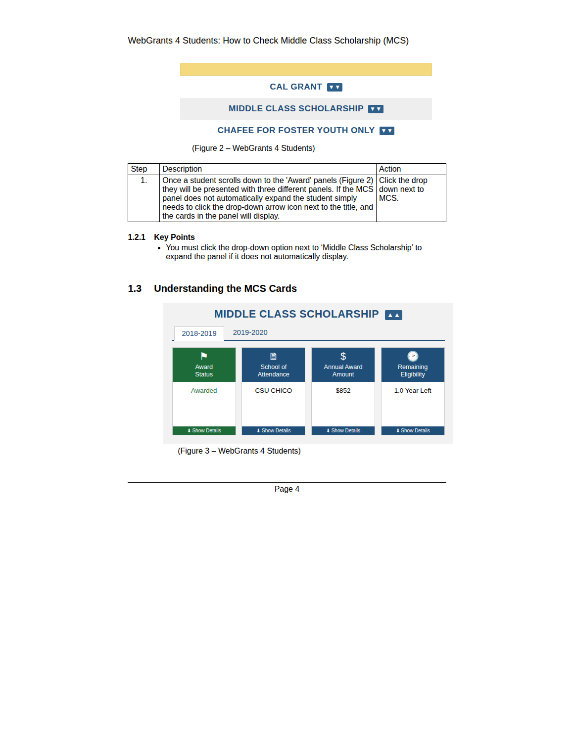WebGrants 4 Students: How to Check Middle Class Scholarship (MCS)
CAL GRANT ▼▼
MIDDLE CLASS SCHOLARSHIP ▼▼
CHAFEE FOR FOSTER YOUTH ONLY ▼▼
(Figure 2 – WebGrants 4 Students)
| Step | Description | Action |
| --- | --- | --- |
| 1. | Once a student scrolls down to the 'Award' panels (Figure 2) they will be presented with three different panels. If the MCS panel does not automatically expand the student simply needs to click the drop-down arrow icon next to the title, and the cards in the panel will display. | Click the drop down next to MCS. |
1.2.1 Key Points
You must click the drop-down option next to ‘Middle Class Scholarship’ to expand the panel if it does not automatically display.
1.3 Understanding the MCS Cards
MIDDLE CLASS SCHOLARSHIP ▲▲
2018-2019 2019-2020
⚑Award
Status
Awarded
⬇ Show Details
🗎School of
Attendance
CSU CHICO
⬇ Show Details
$Annual Award
Amount
$852
⬇ Show Details
🕑Remaining
Eligibility
1.0 Year Left
⬇ Show Details
(Figure 3 – WebGrants 4 Students)
Page 4